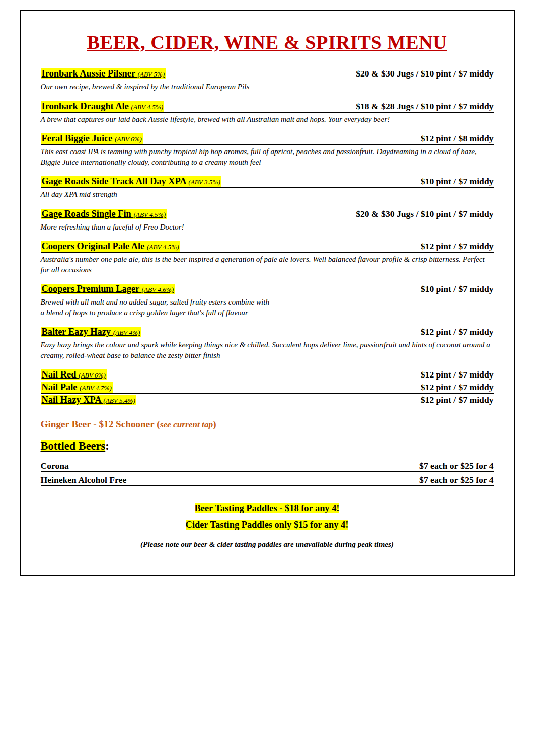BEER, CIDER, WINE & SPIRITS MENU
Ironbark Aussie Pilsner (ABV 5%) $20 & $30 Jugs / $10 pint / $7 middy
Our own recipe, brewed & inspired by the traditional European Pils
Ironbark Draught Ale (ABV 4.5%) $18 & $28 Jugs / $10 pint / $7 middy
A brew that captures our laid back Aussie lifestyle, brewed with all Australian malt and hops. Your everyday beer!
Feral Biggie Juice (ABV 6%) $12 pint / $8 middy
This east coast IPA is teaming with punchy tropical hip hop aromas, full of apricot, peaches and passionfruit. Daydreaming in a cloud of haze, Biggie Juice internationally cloudy, contributing to a creamy mouth feel
Gage Roads Side Track All Day XPA (ABV 3.5%) $10 pint / $7 middy
All day XPA mid strength
Gage Roads Single Fin (ABV 4.5%) $20 & $30 Jugs / $10 pint / $7 middy
More refreshing than a faceful of Freo Doctor!
Coopers Original Pale Ale (ABV 4.5%) $12 pint / $7 middy
Australia's number one pale ale, this is the beer inspired a generation of pale ale lovers. Well balanced flavour profile & crisp bitterness. Perfect for all occasions
Coopers Premium Lager (ABV 4.6%) $10 pint / $7 middy
Brewed with all malt and no added sugar, salted fruity esters combine with
a blend of hops to produce a crisp golden lager that's full of flavour
Balter Eazy Hazy (ABV 4%) $12 pint / $7 middy
Eazy hazy brings the colour and spark while keeping things nice & chilled. Succulent hops deliver lime, passionfruit and hints of coconut around a creamy, rolled-wheat base to balance the zesty bitter finish
Nail Red (ABV 6%) $12 pint / $7 middy
Nail Pale (ABV 4.7%) $12 pint / $7 middy
Nail Hazy XPA (ABV 5.4%) $12 pint / $7 middy
Ginger Beer - $12 Schooner (see current tap)
Bottled Beers:
Corona $7 each or $25 for 4
Heineken Alcohol Free $7 each or $25 for 4
Beer Tasting Paddles - $18 for any 4!
Cider Tasting Paddles only $15 for any 4!
(Please note our beer & cider tasting paddles are unavailable during peak times)